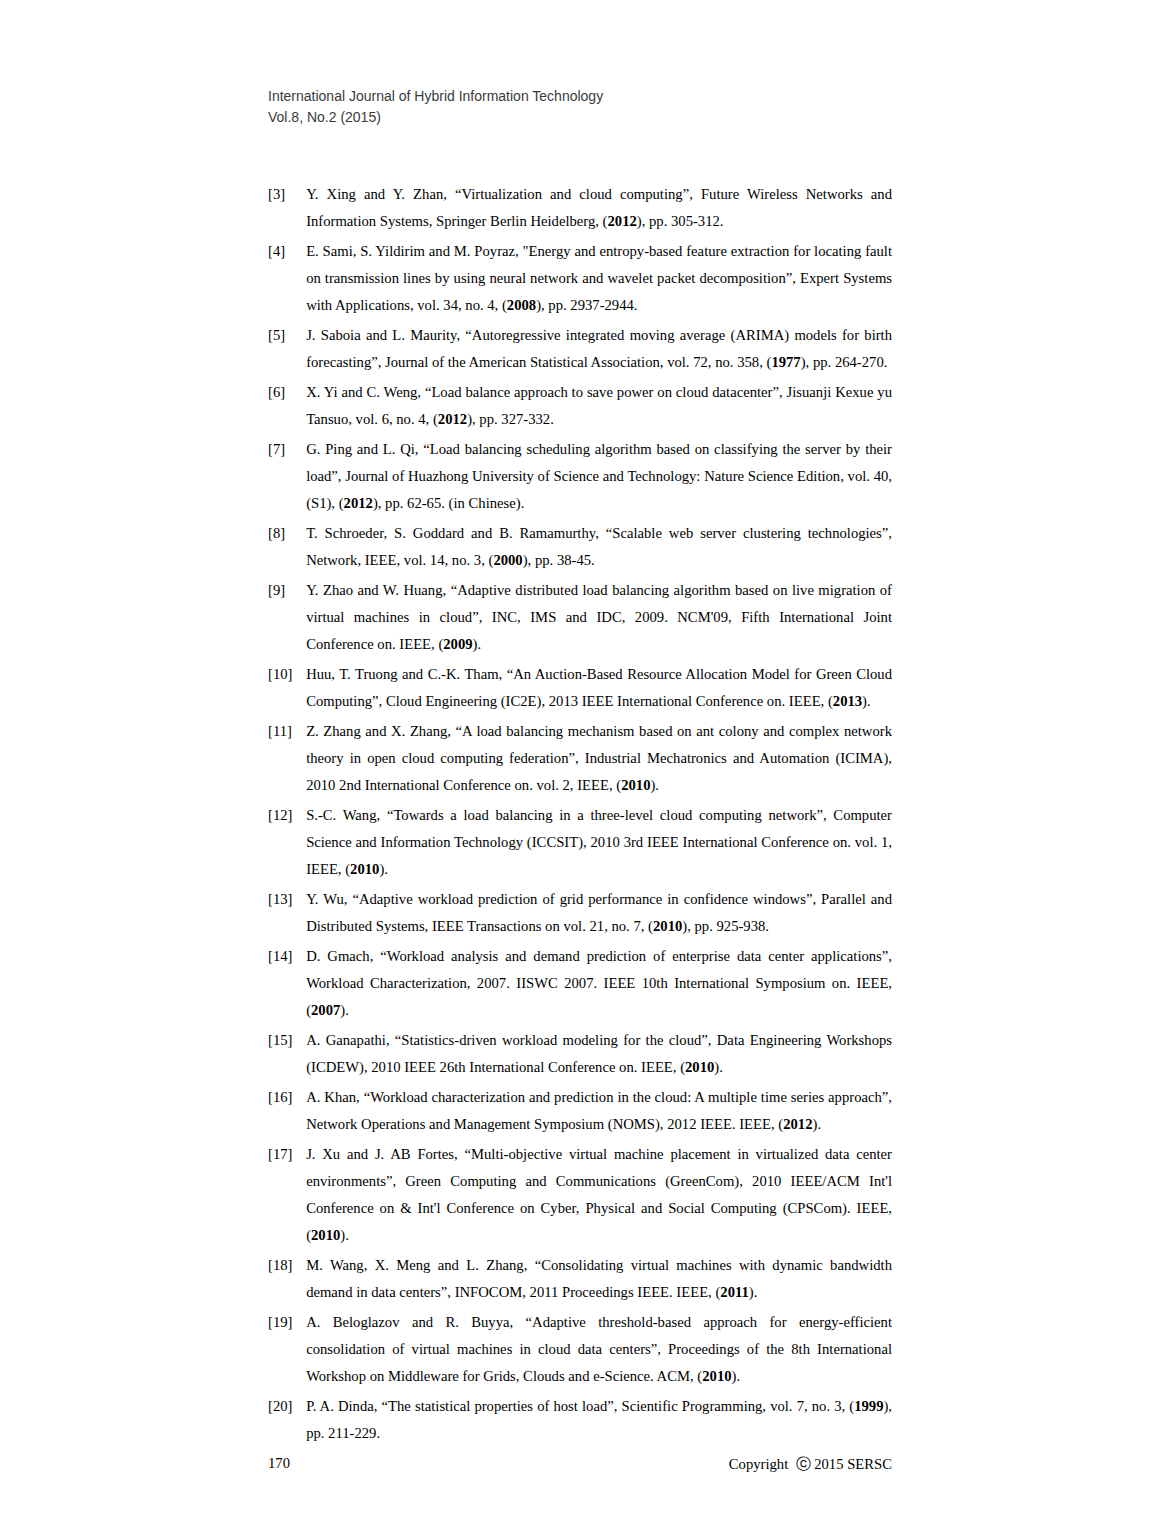International Journal of Hybrid Information Technology Vol.8, No.2 (2015)
[3] Y. Xing and Y. Zhan, “Virtualization and cloud computing”, Future Wireless Networks and Information Systems, Springer Berlin Heidelberg, (2012), pp. 305-312.
[4] E. Sami, S. Yildirim and M. Poyraz, "Energy and entropy-based feature extraction for locating fault on transmission lines by using neural network and wavelet packet decomposition”, Expert Systems with Applications, vol. 34, no. 4, (2008), pp. 2937-2944.
[5] J. Saboia and L. Maurity, “Autoregressive integrated moving average (ARIMA) models for birth forecasting”, Journal of the American Statistical Association, vol. 72, no. 358, (1977), pp. 264-270.
[6] X. Yi and C. Weng, “Load balance approach to save power on cloud datacenter”, Jisuanji Kexue yu Tansuo, vol. 6, no. 4, (2012), pp. 327-332.
[7] G. Ping and L. Qi, “Load balancing scheduling algorithm based on classifying the server by their load”, Journal of Huazhong University of Science and Technology: Nature Science Edition, vol. 40, (S1), (2012), pp. 62-65. (in Chinese).
[8] T. Schroeder, S. Goddard and B. Ramamurthy, “Scalable web server clustering technologies”, Network, IEEE, vol. 14, no. 3, (2000), pp. 38-45.
[9] Y. Zhao and W. Huang, “Adaptive distributed load balancing algorithm based on live migration of virtual machines in cloud”, INC, IMS and IDC, 2009. NCM'09, Fifth International Joint Conference on. IEEE, (2009).
[10] Huu, T. Truong and C.-K. Tham, “An Auction-Based Resource Allocation Model for Green Cloud Computing”, Cloud Engineering (IC2E), 2013 IEEE International Conference on. IEEE, (2013).
[11] Z. Zhang and X. Zhang, “A load balancing mechanism based on ant colony and complex network theory in open cloud computing federation”, Industrial Mechatronics and Automation (ICIMA), 2010 2nd International Conference on. vol. 2, IEEE, (2010).
[12] S.-C. Wang, “Towards a load balancing in a three-level cloud computing network”, Computer Science and Information Technology (ICCSIT), 2010 3rd IEEE International Conference on. vol. 1, IEEE, (2010).
[13] Y. Wu, “Adaptive workload prediction of grid performance in confidence windows”, Parallel and Distributed Systems, IEEE Transactions on vol. 21, no. 7, (2010), pp. 925-938.
[14] D. Gmach, “Workload analysis and demand prediction of enterprise data center applications”, Workload Characterization, 2007. IISWC 2007. IEEE 10th International Symposium on. IEEE, (2007).
[15] A. Ganapathi, “Statistics-driven workload modeling for the cloud”, Data Engineering Workshops (ICDEW), 2010 IEEE 26th International Conference on. IEEE, (2010).
[16] A. Khan, “Workload characterization and prediction in the cloud: A multiple time series approach”, Network Operations and Management Symposium (NOMS), 2012 IEEE. IEEE, (2012).
[17] J. Xu and J. AB Fortes, “Multi-objective virtual machine placement in virtualized data center environments”, Green Computing and Communications (GreenCom), 2010 IEEE/ACM Int'l Conference on & Int'l Conference on Cyber, Physical and Social Computing (CPSCom). IEEE, (2010).
[18] M. Wang, X. Meng and L. Zhang, “Consolidating virtual machines with dynamic bandwidth demand in data centers”, INFOCOM, 2011 Proceedings IEEE. IEEE, (2011).
[19] A. Beloglazov and R. Buyya, “Adaptive threshold-based approach for energy-efficient consolidation of virtual machines in cloud data centers”, Proceedings of the 8th International Workshop on Middleware for Grids, Clouds and e-Science. ACM, (2010).
[20] P. A. Dinda, “The statistical properties of host load”, Scientific Programming, vol. 7, no. 3, (1999), pp. 211-229.
170 Copyright ⓒ 2015 SERSC